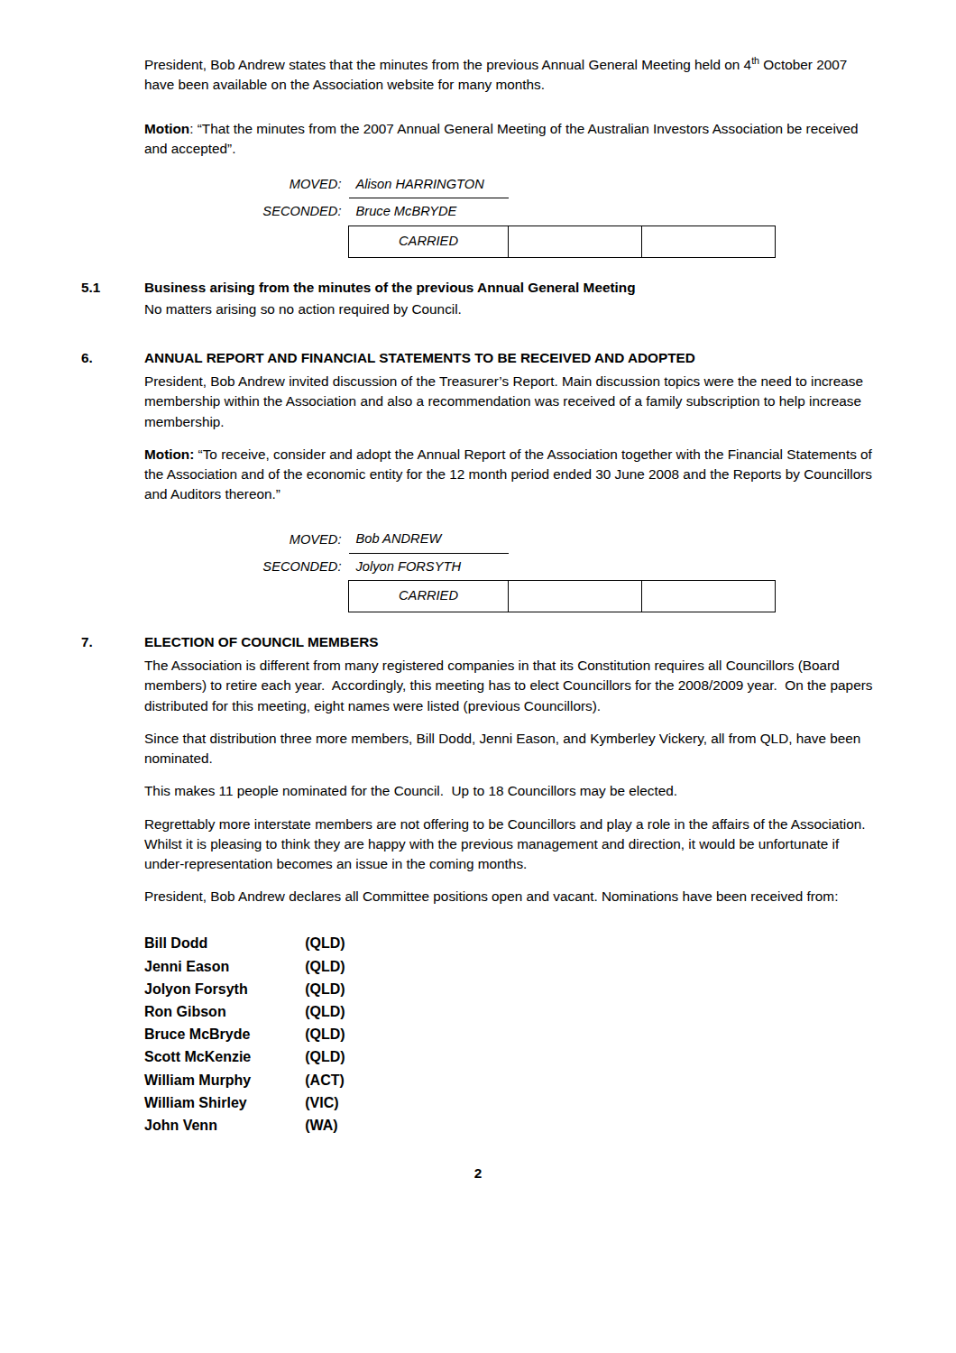President, Bob Andrew states that the minutes from the previous Annual General Meeting held on 4th October 2007 have been available on the Association website for many months.
Motion: “That the minutes from the 2007 Annual General Meeting of the Australian Investors Association be received and accepted”.
| MOVED: | Alison HARRINGTON |
| SECONDED: | Bruce McBRYDE |
| | CARRIED | | |
5.1
Business arising from the minutes of the previous Annual General Meeting
No matters arising so no action required by Council.
6.
ANNUAL REPORT AND FINANCIAL STATEMENTS TO BE RECEIVED AND ADOPTED
President, Bob Andrew invited discussion of the Treasurer’s Report. Main discussion topics were the need to increase membership within the Association and also a recommendation was received of a family subscription to help increase membership.
Motion: “To receive, consider and adopt the Annual Report of the Association together with the Financial Statements of the Association and of the economic entity for the 12 month period ended 30 June 2008 and the Reports by Councillors and Auditors thereon.”
| MOVED: | Bob ANDREW |
| SECONDED: | Jolyon FORSYTH |
| | CARRIED | | |
7.
ELECTION OF COUNCIL MEMBERS
The Association is different from many registered companies in that its Constitution requires all Councillors (Board members) to retire each year. Accordingly, this meeting has to elect Councillors for the 2008/2009 year. On the papers distributed for this meeting, eight names were listed (previous Councillors).
Since that distribution three more members, Bill Dodd, Jenni Eason, and Kymberley Vickery, all from QLD, have been nominated.
This makes 11 people nominated for the Council. Up to 18 Councillors may be elected.
Regrettably more interstate members are not offering to be Councillors and play a role in the affairs of the Association. Whilst it is pleasing to think they are happy with the previous management and direction, it would be unfortunate if under-representation becomes an issue in the coming months.
President, Bob Andrew declares all Committee positions open and vacant. Nominations have been received from:
| Bill Dodd | (QLD) |
| Jenni Eason | (QLD) |
| Jolyon Forsyth | (QLD) |
| Ron Gibson | (QLD) |
| Bruce McBryde | (QLD) |
| Scott McKenzie | (QLD) |
| William Murphy | (ACT) |
| William Shirley | (VIC) |
| John Venn | (WA) |
2